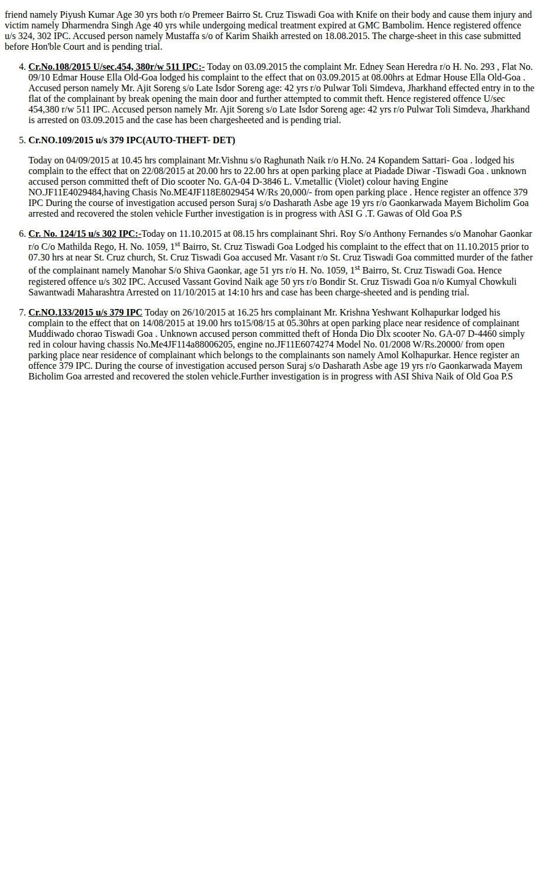friend namely Piyush Kumar Age 30 yrs both r/o Premeer Bairro St. Cruz Tiswadi Goa with Knife on their body and cause them injury and victim namely Dharmendra Singh Age 40 yrs while undergoing medical treatment expired at GMC Bambolim. Hence registered offence u/s 324, 302 IPC. Accused person namely Mustaffa s/o of Karim Shaikh arrested on 18.08.2015. The charge-sheet in this case submitted before Hon'ble Court and is pending trial.
Cr.No.108/2015 U/sec.454, 380r/w 511 IPC:- Today on 03.09.2015 the complaint Mr. Edney Sean Heredra r/o H. No. 293 , Flat No. 09/10 Edmar House Ella Old-Goa lodged his complaint to the effect that on 03.09.2015 at 08.00hrs at Edmar House Ella Old-Goa . Accused person namely Mr. Ajit Soreng s/o Late Isdor Soreng age: 42 yrs r/o Pulwar Toli Simdeva, Jharkhand effected entry in to the flat of the complainant by break opening the main door and further attempted to commit theft. Hence registered offence U/sec 454,380 r/w 511 IPC. Accused person namely Mr. Ajit Soreng s/o Late Isdor Soreng age: 42 yrs r/o Pulwar Toli Simdeva, Jharkhand is arrested on 03.09.2015 and the case has been chargesheeted and is pending trial.
Cr.NO.109/2015 u/s 379 IPC(AUTO-THEFT- DET)
Today on 04/09/2015 at 10.45 hrs complainant Mr.Vishnu s/o Raghunath Naik r/o H.No. 24 Kopandem Sattari- Goa . lodged his complain to the effect that on 22/08/2015 at 20.00 hrs to 22.00 hrs at open parking place at Piadade Diwar -Tiswadi Goa . unknown accused person committed theft of Dio scooter No. GA-04 D-3846 L. V.metallic (Violet) colour having Engine NO.JF11E4029484,having Chasis No.ME4JF118E8029454 W/Rs 20,000/- from open parking place . Hence register an offence 379 IPC During the course of investigation accused person Suraj s/o Dasharath Asbe age 19 yrs r/o Gaonkarwada Mayem Bicholim Goa arrested and recovered the stolen vehicle Further investigation is in progress with ASI G .T. Gawas of Old Goa P.S
Cr. No. 124/15 u/s 302 IPC:-Today on 11.10.2015 at 08.15 hrs complainant Shri. Roy S/o Anthony Fernandes s/o Manohar Gaonkar r/o C/o Mathilda Rego, H. No. 1059, 1st Bairro, St. Cruz Tiswadi Goa Lodged his complaint to the effect that on 11.10.2015 prior to 07.30 hrs at near St. Cruz church, St. Cruz Tiswadi Goa accused Mr. Vasant r/o St. Cruz Tiswadi Goa committed murder of the father of the complainant namely Manohar S/o Shiva Gaonkar, age 51 yrs r/o H. No. 1059, 1st Bairro, St. Cruz Tiswadi Goa. Hence registered offence u/s 302 IPC. Accused Vassant Govind Naik age 50 yrs r/o Bondir St. Cruz Tiswadi Goa n/o Kumyal Chowkuli Sawantwadi Maharashtra Arrested on 11/10/2015 at 14:10 hrs and case has been charge-sheeted and is pending trial.
Cr.NO.133/2015 u/s 379 IPC Today on 26/10/2015 at 16.25 hrs complainant Mr. Krishna Yeshwant Kolhapurkar lodged his complain to the effect that on 14/08/2015 at 19.00 hrs to15/08/15 at 05.30hrs at open parking place near residence of complainant Muddiwado chorao Tiswadi Goa . Unknown accused person committed theft of Honda Dio Dlx scooter No. GA-07 D-4460 simply red in colour having chassis No.Me4JF114a88006205, engine no.JF11E6074274 Model No. 01/2008 W/Rs.20000/ from open parking place near residence of complainant which belongs to the complainants son namely Amol Kolhapurkar. Hence register an offence 379 IPC. During the course of investigation accused person Suraj s/o Dasharath Asbe age 19 yrs r/o Gaonkarwada Mayem Bicholim Goa arrested and recovered the stolen vehicle.Further investigation is in progress with ASI Shiva Naik of Old Goa P.S